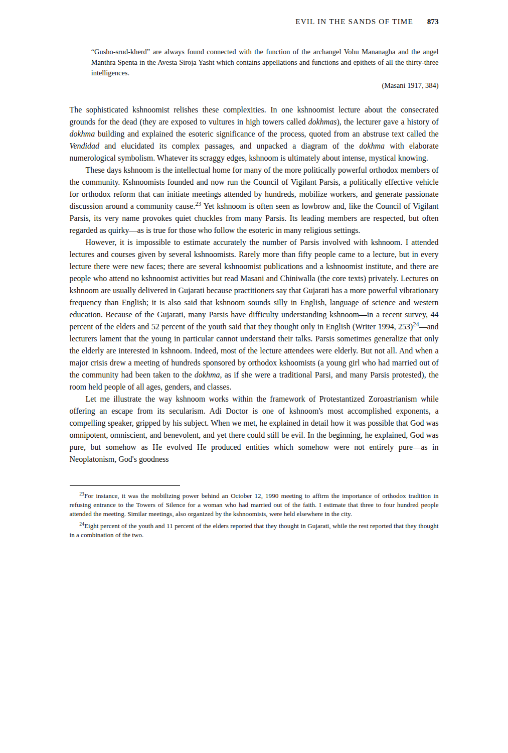EVIL IN THE SANDS OF TIME 873
“Gusho-srud-kherd” are always found connected with the function of the archangel Vohu Mananagha and the angel Manthra Spenta in the Avesta Siroja Yasht which contains appellations and functions and epithets of all the thirty-three intelligences.
(Masani 1917, 384)
The sophisticated kshnoomist relishes these complexities. In one kshnoomist lecture about the consecrated grounds for the dead (they are exposed to vultures in high towers called dokhmas), the lecturer gave a history of dokhma building and explained the esoteric significance of the process, quoted from an abstruse text called the Vendidad and elucidated its complex passages, and unpacked a diagram of the dokhma with elaborate numerological symbolism. Whatever its scraggy edges, kshnoom is ultimately about intense, mystical knowing.
These days kshnoom is the intellectual home for many of the more politically powerful orthodox members of the community. Kshnoomists founded and now run the Council of Vigilant Parsis, a politically effective vehicle for orthodox reform that can initiate meetings attended by hundreds, mobilize workers, and generate passionate discussion around a community cause.23 Yet kshnoom is often seen as lowbrow and, like the Council of Vigilant Parsis, its very name provokes quiet chuckles from many Parsis. Its leading members are respected, but often regarded as quirky—as is true for those who follow the esoteric in many religious settings.
However, it is impossible to estimate accurately the number of Parsis involved with kshnoom. I attended lectures and courses given by several kshnoomists. Rarely more than fifty people came to a lecture, but in every lecture there were new faces; there are several kshnoomist publications and a kshnoomist institute, and there are people who attend no kshnoomist activities but read Masani and Chiniwalla (the core texts) privately. Lectures on kshnoom are usually delivered in Gujarati because practitioners say that Gujarati has a more powerful vibrationary frequency than English; it is also said that kshnoom sounds silly in English, language of science and western education. Because of the Gujarati, many Parsis have difficulty understanding kshnoom—in a recent survey, 44 percent of the elders and 52 percent of the youth said that they thought only in English (Writer 1994, 253)24—and lecturers lament that the young in particular cannot understand their talks. Parsis sometimes generalize that only the elderly are interested in kshnoom. Indeed, most of the lecture attendees were elderly. But not all. And when a major crisis drew a meeting of hundreds sponsored by orthodox kshoomists (a young girl who had married out of the community had been taken to the dokhma, as if she were a traditional Parsi, and many Parsis protested), the room held people of all ages, genders, and classes.
Let me illustrate the way kshnoom works within the framework of Protestantized Zoroastrianism while offering an escape from its secularism. Adi Doctor is one of kshnoom's most accomplished exponents, a compelling speaker, gripped by his subject. When we met, he explained in detail how it was possible that God was omnipotent, omniscient, and benevolent, and yet there could still be evil. In the beginning, he explained, God was pure, but somehow as He evolved He produced entities which somehow were not entirely pure—as in Neoplatonism, God's goodness
23For instance, it was the mobilizing power behind an October 12, 1990 meeting to affirm the importance of orthodox tradition in refusing entrance to the Towers of Silence for a woman who had married out of the faith. I estimate that three to four hundred people attended the meeting. Similar meetings, also organized by the kshnoomists, were held elsewhere in the city.
24Eight percent of the youth and 11 percent of the elders reported that they thought in Gujarati, while the rest reported that they thought in a combination of the two.